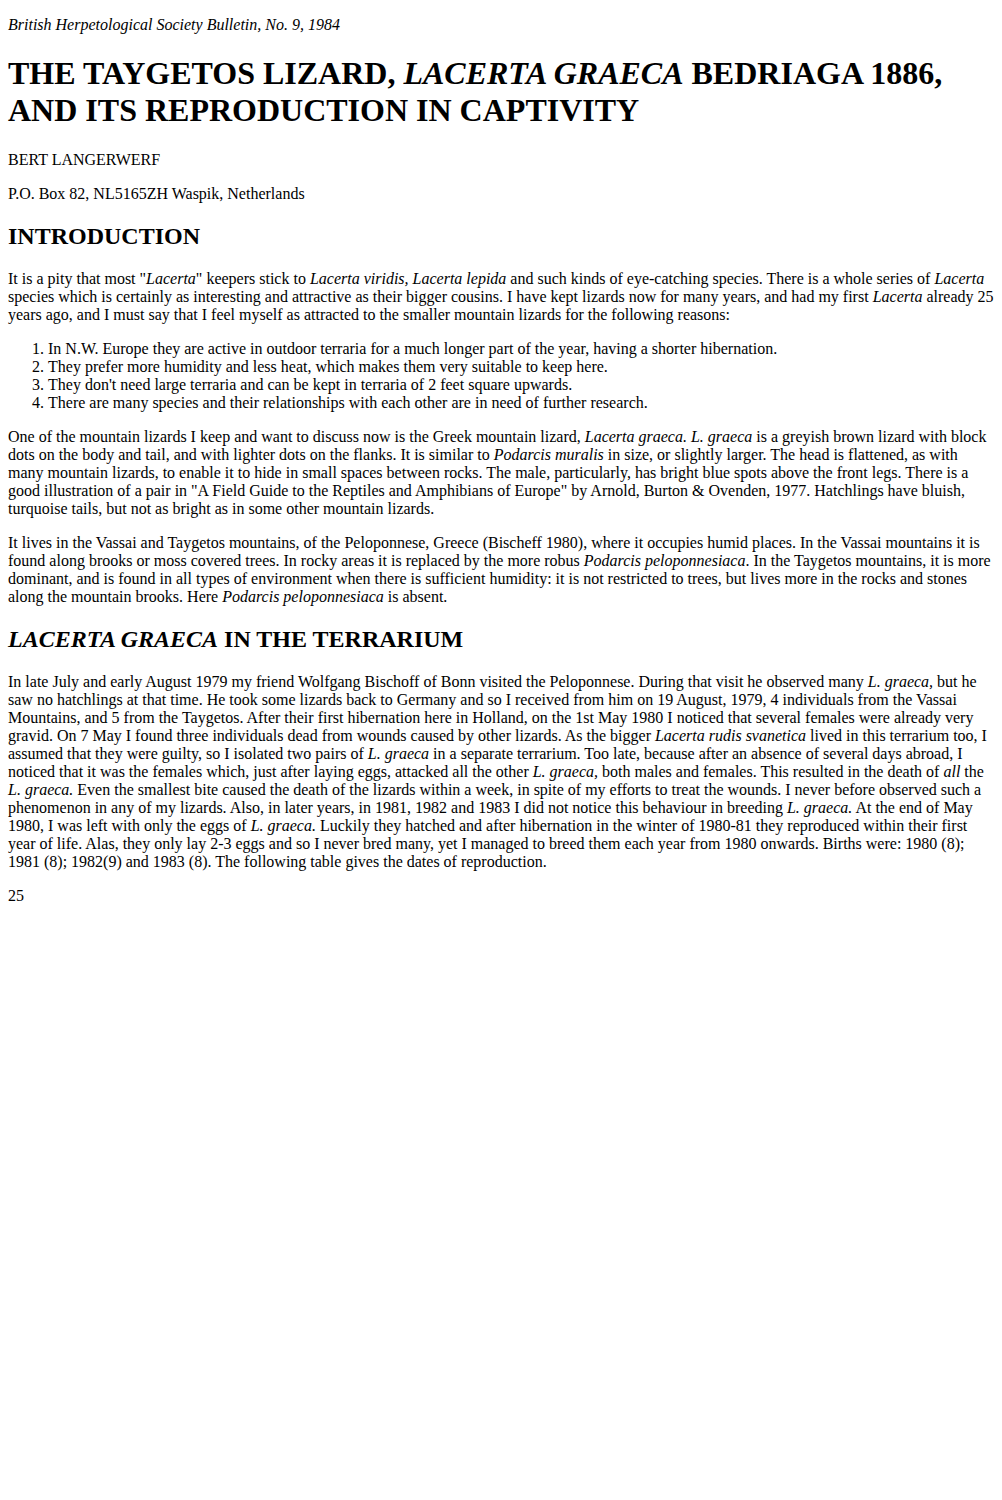British Herpetological Society Bulletin, No. 9, 1984
THE TAYGETOS LIZARD, LACERTA GRAECA BEDRIAGA 1886, AND ITS REPRODUCTION IN CAPTIVITY
BERT LANGERWERF
P.O. Box 82, NL5165ZH Waspik, Netherlands
INTRODUCTION
It is a pity that most "Lacerta" keepers stick to Lacerta viridis, Lacerta lepida and such kinds of eye-catching species. There is a whole series of Lacerta species which is certainly as interesting and attractive as their bigger cousins. I have kept lizards now for many years, and had my first Lacerta already 25 years ago, and I must say that I feel myself as attracted to the smaller mountain lizards for the following reasons:
In N.W. Europe they are active in outdoor terraria for a much longer part of the year, having a shorter hibernation.
They prefer more humidity and less heat, which makes them very suitable to keep here.
They don't need large terraria and can be kept in terraria of 2 feet square upwards.
There are many species and their relationships with each other are in need of further research.
One of the mountain lizards I keep and want to discuss now is the Greek mountain lizard, Lacerta graeca. L. graeca is a greyish brown lizard with block dots on the body and tail, and with lighter dots on the flanks. It is similar to Podarcis muralis in size, or slightly larger. The head is flattened, as with many mountain lizards, to enable it to hide in small spaces between rocks. The male, particularly, has bright blue spots above the front legs. There is a good illustration of a pair in "A Field Guide to the Reptiles and Amphibians of Europe" by Arnold, Burton & Ovenden, 1977. Hatchlings have bluish, turquoise tails, but not as bright as in some other mountain lizards.
It lives in the Vassai and Taygetos mountains, of the Peloponnese, Greece (Bischeff 1980), where it occupies humid places. In the Vassai mountains it is found along brooks or moss covered trees. In rocky areas it is replaced by the more robus Podarcis peloponnesiaca. In the Taygetos mountains, it is more dominant, and is found in all types of environment when there is sufficient humidity: it is not restricted to trees, but lives more in the rocks and stones along the mountain brooks. Here Podarcis peloponnesiaca is absent.
LACERTA GRAECA IN THE TERRARIUM
In late July and early August 1979 my friend Wolfgang Bischoff of Bonn visited the Peloponnese. During that visit he observed many L. graeca, but he saw no hatchlings at that time. He took some lizards back to Germany and so I received from him on 19 August, 1979, 4 individuals from the Vassai Mountains, and 5 from the Taygetos. After their first hibernation here in Holland, on the 1st May 1980 I noticed that several females were already very gravid. On 7 May I found three individuals dead from wounds caused by other lizards. As the bigger Lacerta rudis svanetica lived in this terrarium too, I assumed that they were guilty, so I isolated two pairs of L. graeca in a separate terrarium. Too late, because after an absence of several days abroad, I noticed that it was the females which, just after laying eggs, attacked all the other L. graeca, both males and females. This resulted in the death of all the L. graeca. Even the smallest bite caused the death of the lizards within a week, in spite of my efforts to treat the wounds. I never before observed such a phenomenon in any of my lizards. Also, in later years, in 1981, 1982 and 1983 I did not notice this behaviour in breeding L. graeca. At the end of May 1980, I was left with only the eggs of L. graeca. Luckily they hatched and after hibernation in the winter of 1980-81 they reproduced within their first year of life. Alas, they only lay 2-3 eggs and so I never bred many, yet I managed to breed them each year from 1980 onwards. Births were: 1980 (8); 1981 (8); 1982(9) and 1983 (8). The following table gives the dates of reproduction.
25